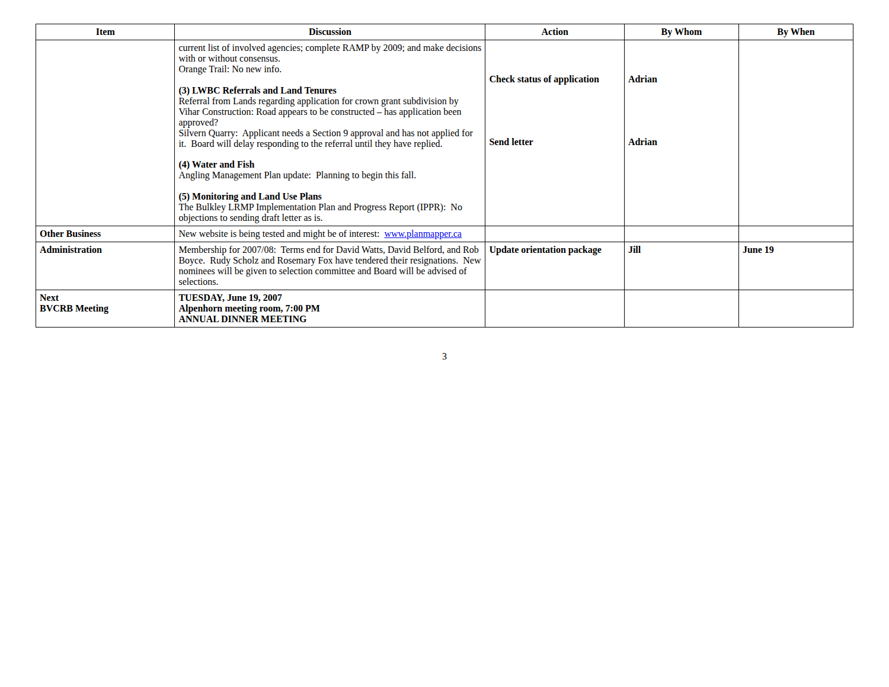| Item | Discussion | Action | By Whom | By When |
| --- | --- | --- | --- | --- |
| | current list of involved agencies; complete RAMP by 2009; and make decisions with or without consensus. Orange Trail: No new info. (3) LWBC Referrals and Land Tenures Referral from Lands regarding application for crown grant subdivision by Vihar Construction: Road appears to be constructed – has application been approved? Silvern Quarry: Applicant needs a Section 9 approval and has not applied for it. Board will delay responding to the referral until they have replied. (4) Water and Fish Angling Management Plan update: Planning to begin this fall. (5) Monitoring and Land Use Plans The Bulkley LRMP Implementation Plan and Progress Report (IPPR): No objections to sending draft letter as is. | Check status of application Send letter | Adrian Adrian | |
| Other Business | New website is being tested and might be of interest: www.planmapper.ca | | | |
| Administration | Membership for 2007/08: Terms end for David Watts, David Belford, and Rob Boyce. Rudy Scholz and Rosemary Fox have tendered their resignations. New nominees will be given to selection committee and Board will be advised of selections. | Update orientation package | Jill | June 19 |
| Next BVCRB Meeting | TUESDAY, June 19, 2007 Alpenhorn meeting room, 7:00 PM ANNUAL DINNER MEETING | | | |
3